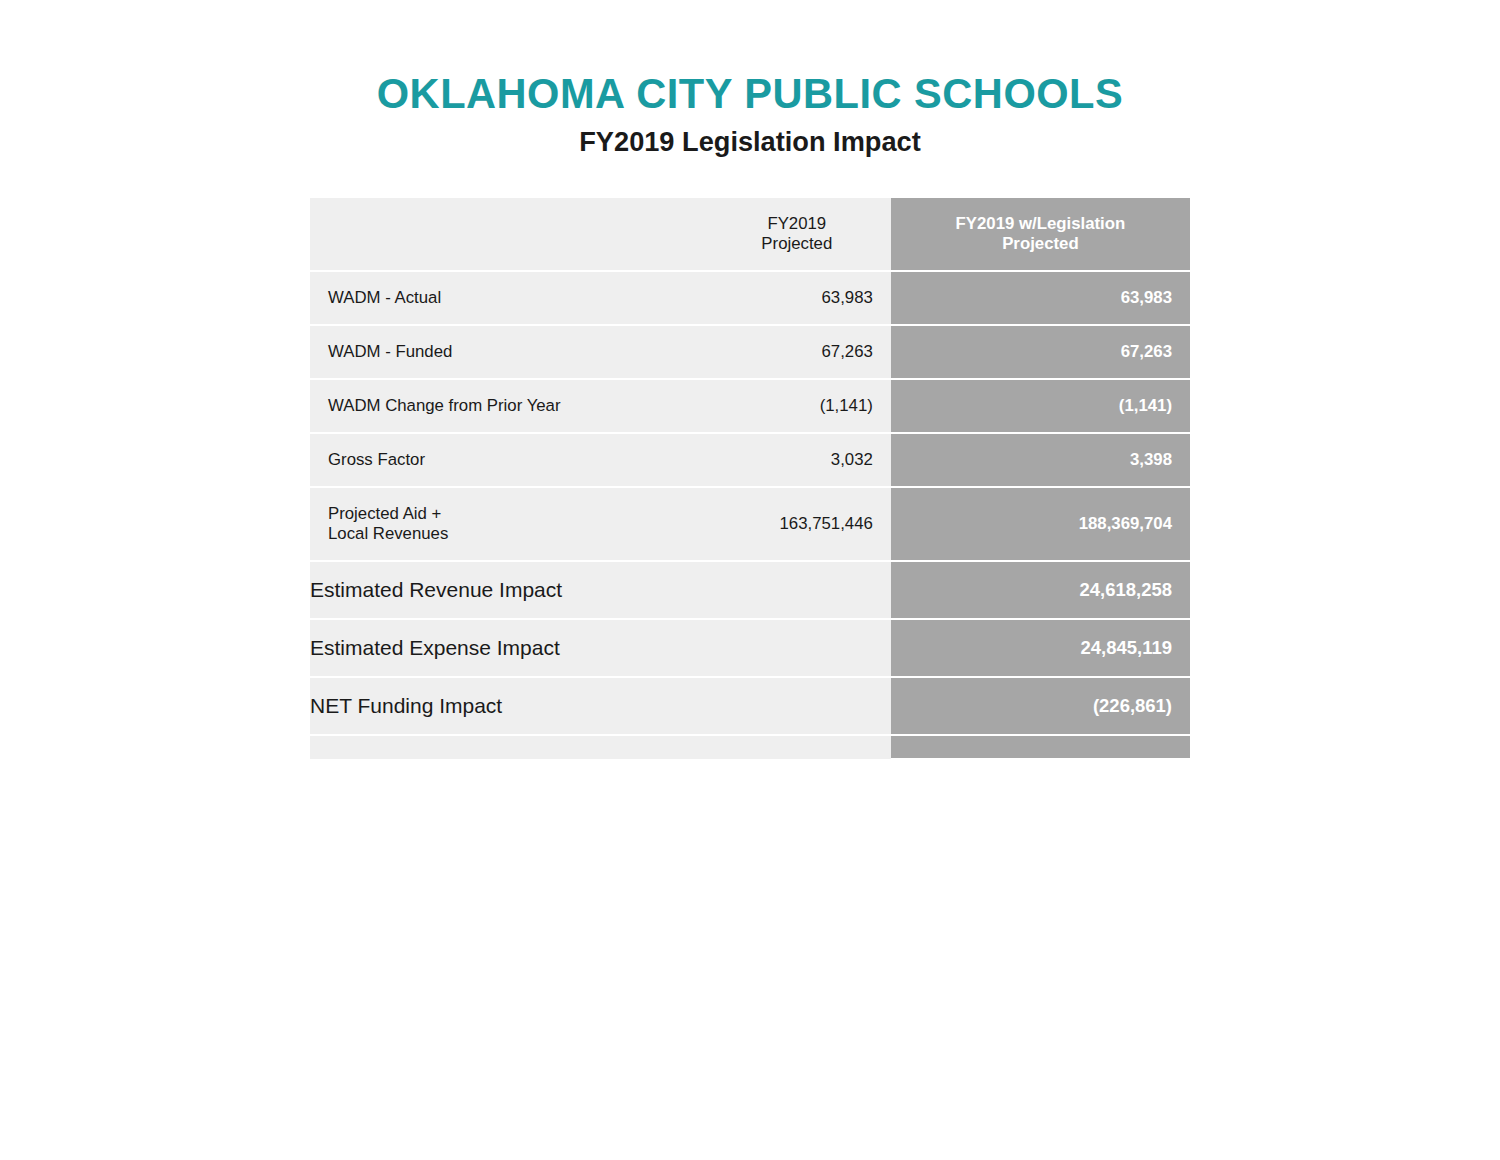OKLAHOMA CITY PUBLIC SCHOOLS
FY2019 Legislation Impact
| | FY2019 Projected | FY2019 w/Legislation Projected |
| --- | --- | --- |
| WADM - Actual | 63,983 | 63,983 |
| WADM - Funded | 67,263 | 67,263 |
| WADM Change from Prior Year | (1,141) | (1,141) |
| Gross Factor | 3,032 | 3,398 |
| Projected Aid + Local Revenues | 163,751,446 | 188,369,704 |
| Estimated Revenue Impact | | 24,618,258 |
| Estimated Expense Impact | | 24,845,119 |
| NET Funding Impact | | (226,861) |